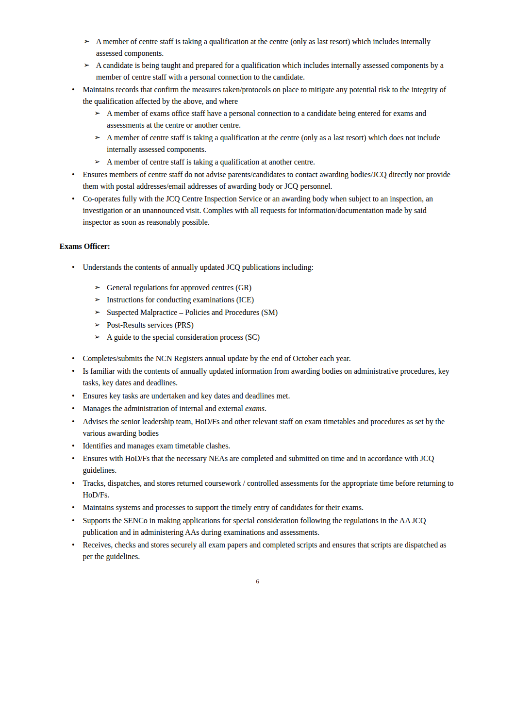A member of centre staff is taking a qualification at the centre (only as last resort) which includes internally assessed components.
A candidate is being taught and prepared for a qualification which includes internally assessed components by a member of centre staff with a personal connection to the candidate.
Maintains records that confirm the measures taken/protocols on place to mitigate any potential risk to the integrity of the qualification affected by the above, and where
A member of exams office staff have a personal connection to a candidate being entered for exams and assessments at the centre or another centre.
A member of centre staff is taking a qualification at the centre (only as a last resort) which does not include internally assessed components.
A member of centre staff is taking a qualification at another centre.
Ensures members of centre staff do not advise parents/candidates to contact awarding bodies/JCQ directly nor provide them with postal addresses/email addresses of awarding body or JCQ personnel.
Co-operates fully with the JCQ Centre Inspection Service or an awarding body when subject to an inspection, an investigation or an unannounced visit. Complies with all requests for information/documentation made by said inspector as soon as reasonably possible.
Exams Officer:
Understands the contents of annually updated JCQ publications including:
General regulations for approved centres (GR)
Instructions for conducting examinations (ICE)
Suspected Malpractice – Policies and Procedures (SM)
Post-Results services (PRS)
A guide to the special consideration process (SC)
Completes/submits the NCN Registers annual update by the end of October each year.
Is familiar with the contents of annually updated information from awarding bodies on administrative procedures, key tasks, key dates and deadlines.
Ensures key tasks are undertaken and key dates and deadlines met.
Manages the administration of internal and external exams.
Advises the senior leadership team, HoD/Fs and other relevant staff on exam timetables and procedures as set by the various awarding bodies
Identifies and manages exam timetable clashes.
Ensures with HoD/Fs that the necessary NEAs are completed and submitted on time and in accordance with JCQ guidelines.
Tracks, dispatches, and stores returned coursework / controlled assessments for the appropriate time before returning to HoD/Fs.
Maintains systems and processes to support the timely entry of candidates for their exams.
Supports the SENCo in making applications for special consideration following the regulations in the AA JCQ publication and in administering AAs during examinations and assessments.
Receives, checks and stores securely all exam papers and completed scripts and ensures that scripts are dispatched as per the guidelines.
6